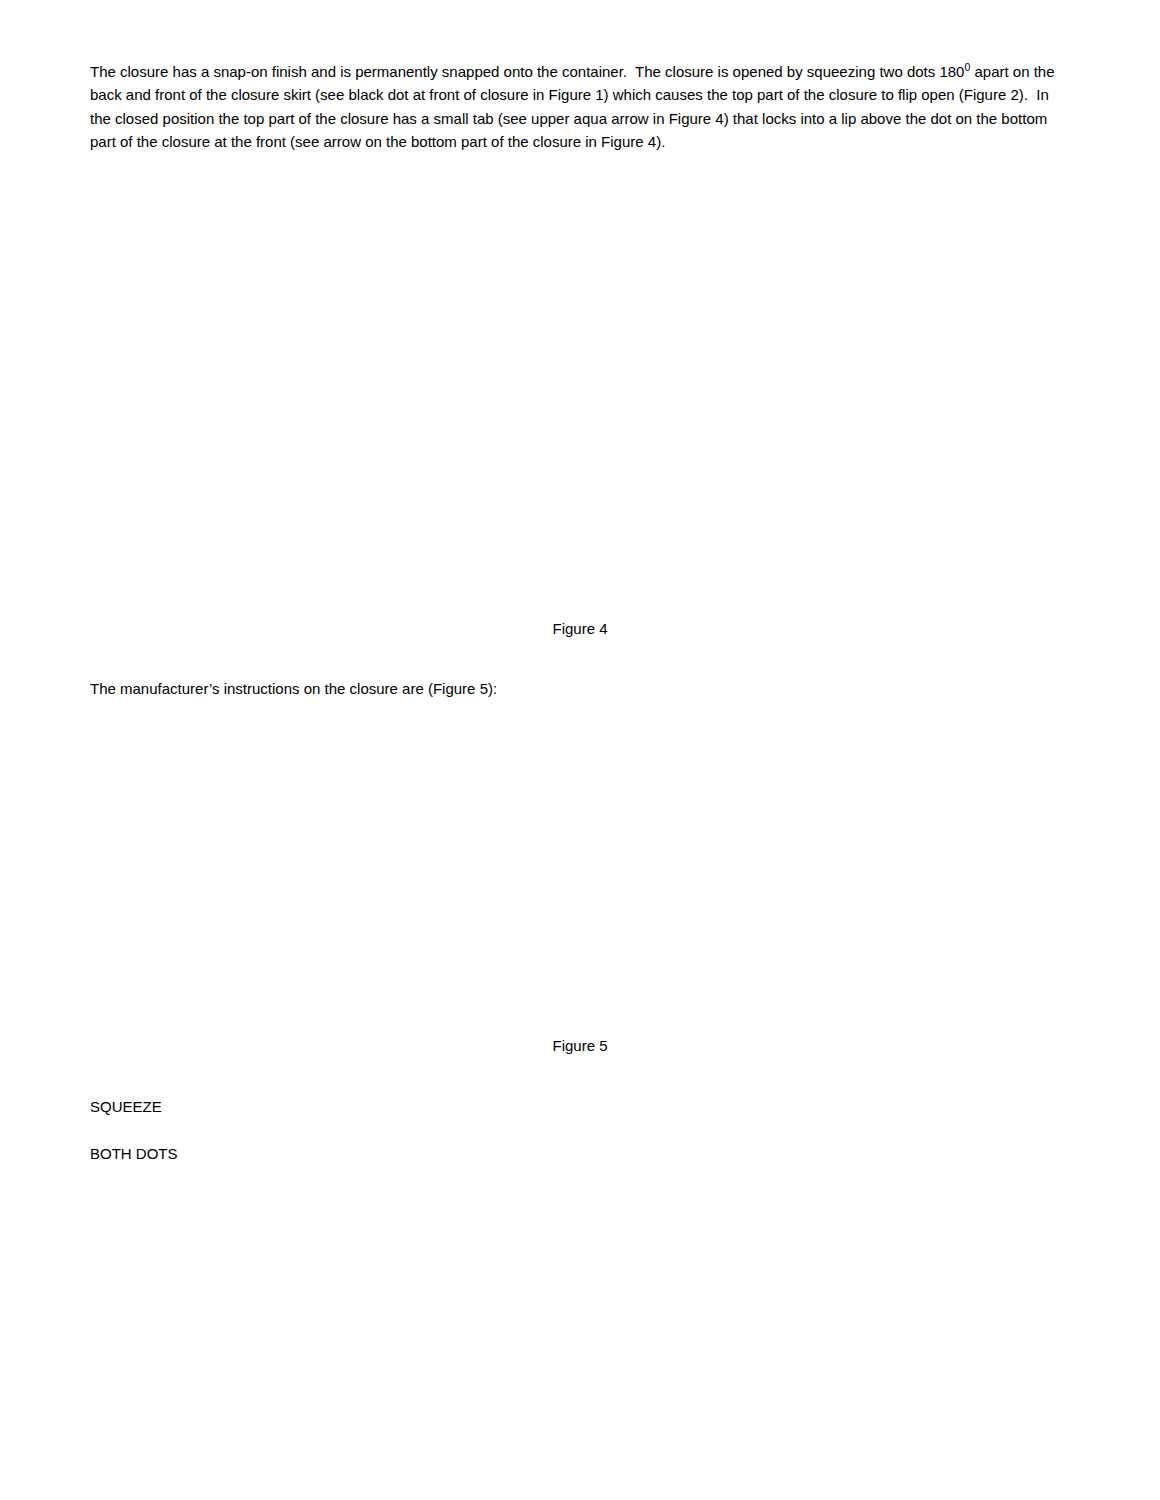The closure has a snap-on finish and is permanently snapped onto the container. The closure is opened by squeezing two dots 1800 apart on the back and front of the closure skirt (see black dot at front of closure in Figure 1) which causes the top part of the closure to flip open (Figure 2). In the closed position the top part of the closure has a small tab (see upper aqua arrow in Figure 4) that locks into a lip above the dot on the bottom part of the closure at the front (see arrow on the bottom part of the closure in Figure 4).
Figure 4
The manufacturer’s instructions on the closure are (Figure 5):
Figure 5
SQUEEZE
BOTH DOTS